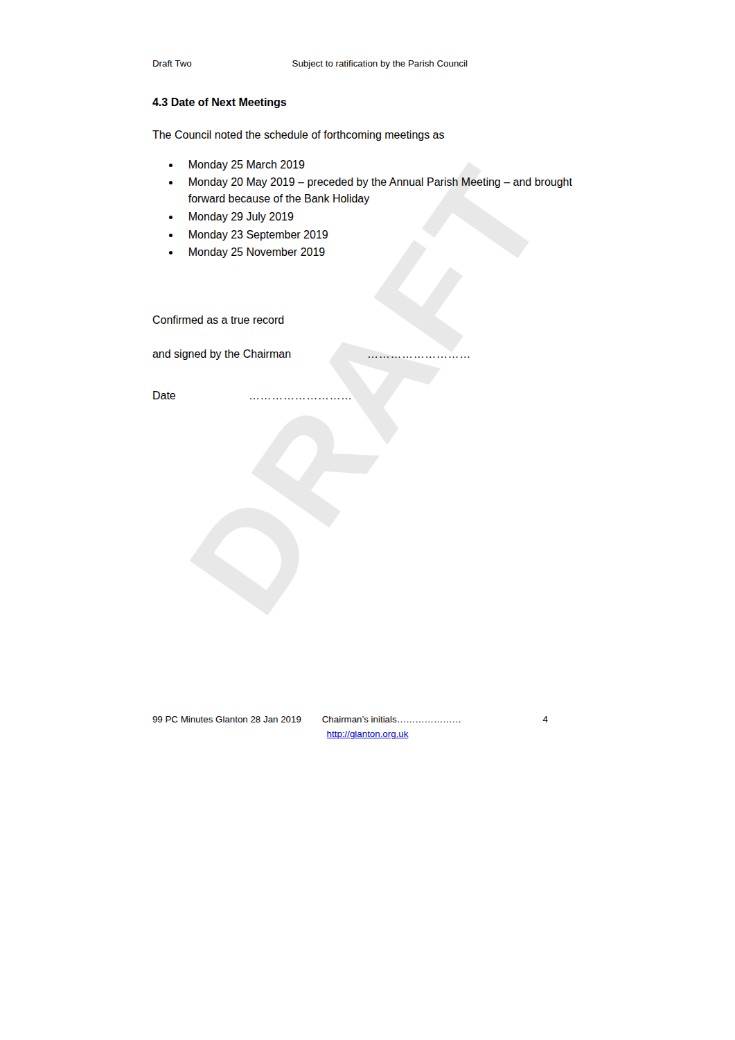DRAFT
Draft Two Subject to ratification by the Parish Council
4.3 Date of Next Meetings
The Council noted the schedule of forthcoming meetings as
Monday 25 March 2019
Monday 20 May 2019 – preceded by the Annual Parish Meeting – and brought forward because of the Bank Holiday
Monday 29 July 2019
Monday 23 September 2019
Monday 25 November 2019
Confirmed as a true record
and signed by the Chairman ………………………
Date ………………………
99 PC Minutes Glanton 28 Jan 2019
Chairman’s initials…………………
4
http://glanton.org.uk